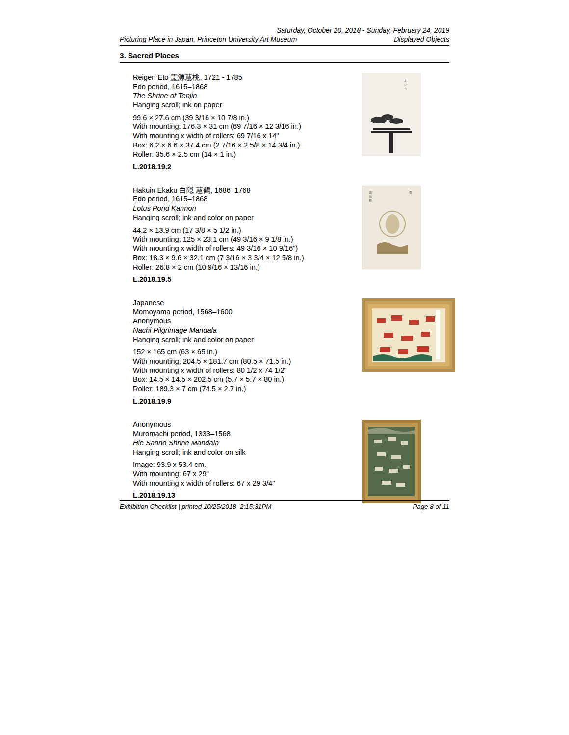Saturday, October 20, 2018 - Sunday, February 24, 2019
Picturing Place in Japan, Princeton University Art Museum
Displayed Objects
3. Sacred Places
Reigen Etō 霊源慧桃, 1721 - 1785
Edo period, 1615–1868
The Shrine of Tenjin
Hanging scroll; ink on paper
99.6 × 27.6 cm (39 3/16 × 10 7/8 in.)
With mounting: 176.3 × 31 cm (69 7/16 × 12 3/16 in.)
With mounting x width of rollers: 69 7/16 x 14"
Box: 6.2 × 6.6 × 37.4 cm (2 7/16 × 2 5/8 × 14 3/4 in.)
Roller: 35.6 × 2.5 cm (14 × 1 in.)
L.2018.19.2
Hakuin Ekaku 白隠 慧鶴, 1686–1768
Edo period, 1615–1868
Lotus Pond Kannon
Hanging scroll; ink and color on paper
44.2 × 13.9 cm (17 3/8 × 5 1/2 in.)
With mounting: 125 × 23.1 cm (49 3/16 × 9 1/8 in.)
With mounting x width of rollers: 49 3/16 × 10 9/16")
Box: 18.3 × 9.6 × 32.1 cm (7 3/16 × 3 3/4 × 12 5/8 in.)
Roller: 26.8 × 2 cm (10 9/16 × 13/16 in.)
L.2018.19.5
Japanese
Momoyama period, 1568–1600
Anonymous
Nachi Pilgrimage Mandala
Hanging scroll; ink and color on paper
152 × 165 cm (63 × 65 in.)
With mounting: 204.5 × 181.7 cm (80.5 × 71.5 in.)
With mounting x width of rollers: 80 1/2 x 74 1/2"
Box: 14.5 × 14.5 × 202.5 cm (5.7 × 5.7 × 80 in.)
Roller: 189.3 × 7 cm (74.5 × 2.7 in.)
L.2018.19.9
Anonymous
Muromachi period, 1333–1568
Hie Sannō Shrine Mandala
Hanging scroll; ink and color on silk
Image: 93.9 x 53.4 cm.
With mounting: 67 x 29"
With mounting x width of rollers: 67 x 29 3/4"
L.2018.19.13
Exhibition Checklist | printed 10/25/2018 2:15:31PM
Page 8 of 11